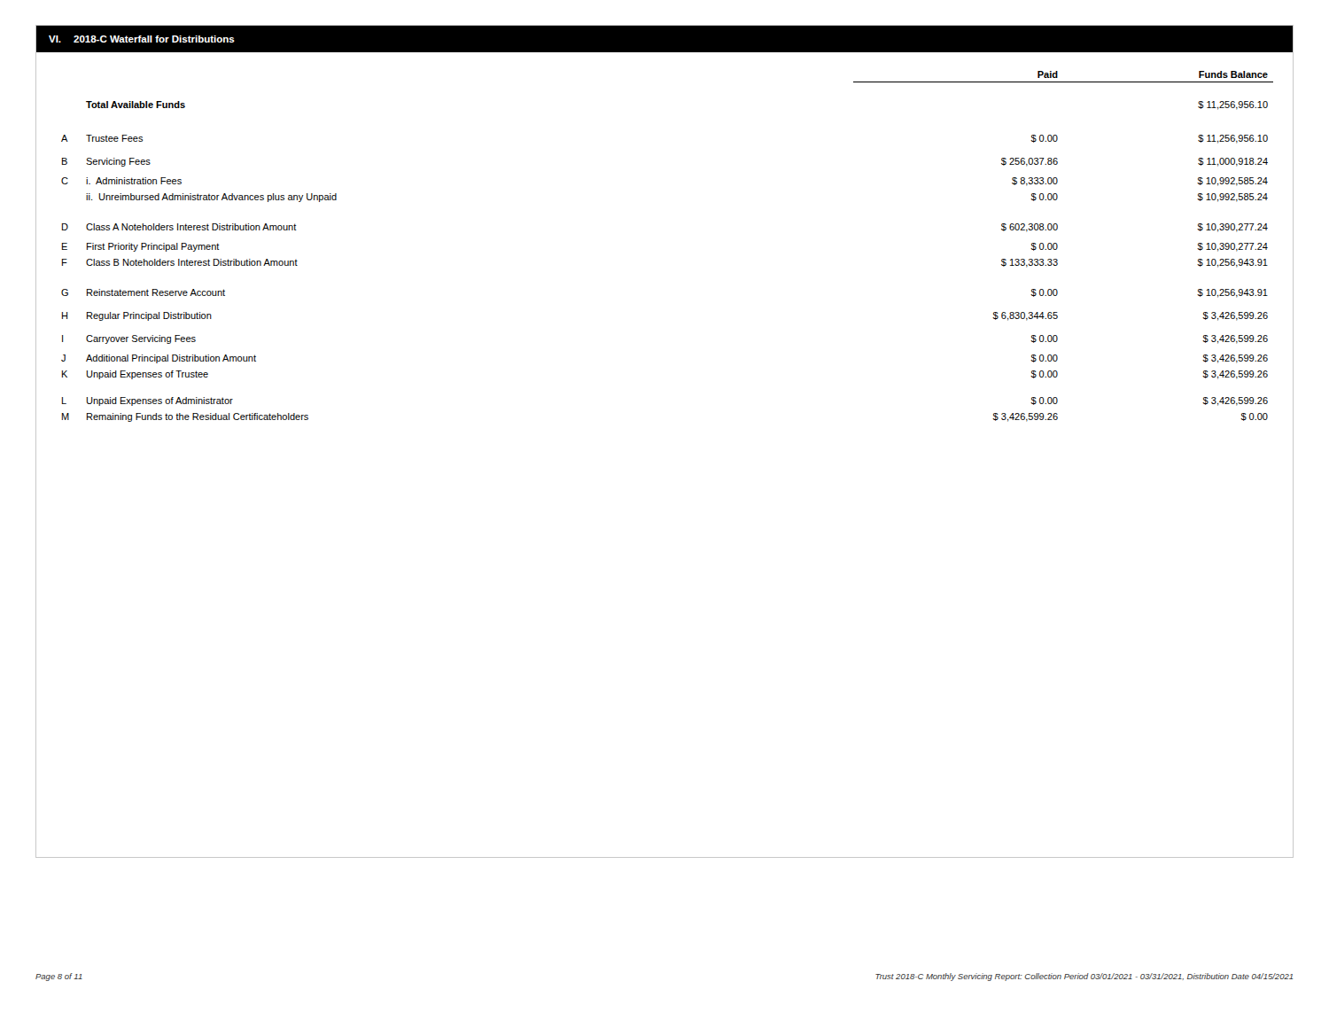VI.
2018-C Waterfall for Distributions
| | | Paid | Funds Balance |
| | Total Available Funds | | $ 11,256,956.10 |
| A | Trustee Fees | $ 0.00 | $ 11,256,956.10 |
| B | Servicing Fees | $ 256,037.86 | $ 11,000,918.24 |
| C | i. Administration Fees | $ 8,333.00 | $ 10,992,585.24 |
| | ii. Unreimbursed Administrator Advances plus any Unpaid | $ 0.00 | $ 10,992,585.24 |
| D | Class A Noteholders Interest Distribution Amount | $ 602,308.00 | $ 10,390,277.24 |
| E | First Priority Principal Payment | $ 0.00 | $ 10,390,277.24 |
| F | Class B Noteholders Interest Distribution Amount | $ 133,333.33 | $ 10,256,943.91 |
| G | Reinstatement Reserve Account | $ 0.00 | $ 10,256,943.91 |
| H | Regular Principal Distribution | $ 6,830,344.65 | $ 3,426,599.26 |
| I | Carryover Servicing Fees | $ 0.00 | $ 3,426,599.26 |
| J | Additional Principal Distribution Amount | $ 0.00 | $ 3,426,599.26 |
| K | Unpaid Expenses of Trustee | $ 0.00 | $ 3,426,599.26 |
| L | Unpaid Expenses of Administrator | $ 0.00 | $ 3,426,599.26 |
| M | Remaining Funds to the Residual Certificateholders | $ 3,426,599.26 | $ 0.00 |
Page 8 of 11
Trust 2018-C Monthly Servicing Report: Collection Period 03/01/2021 - 03/31/2021, Distribution Date 04/15/2021